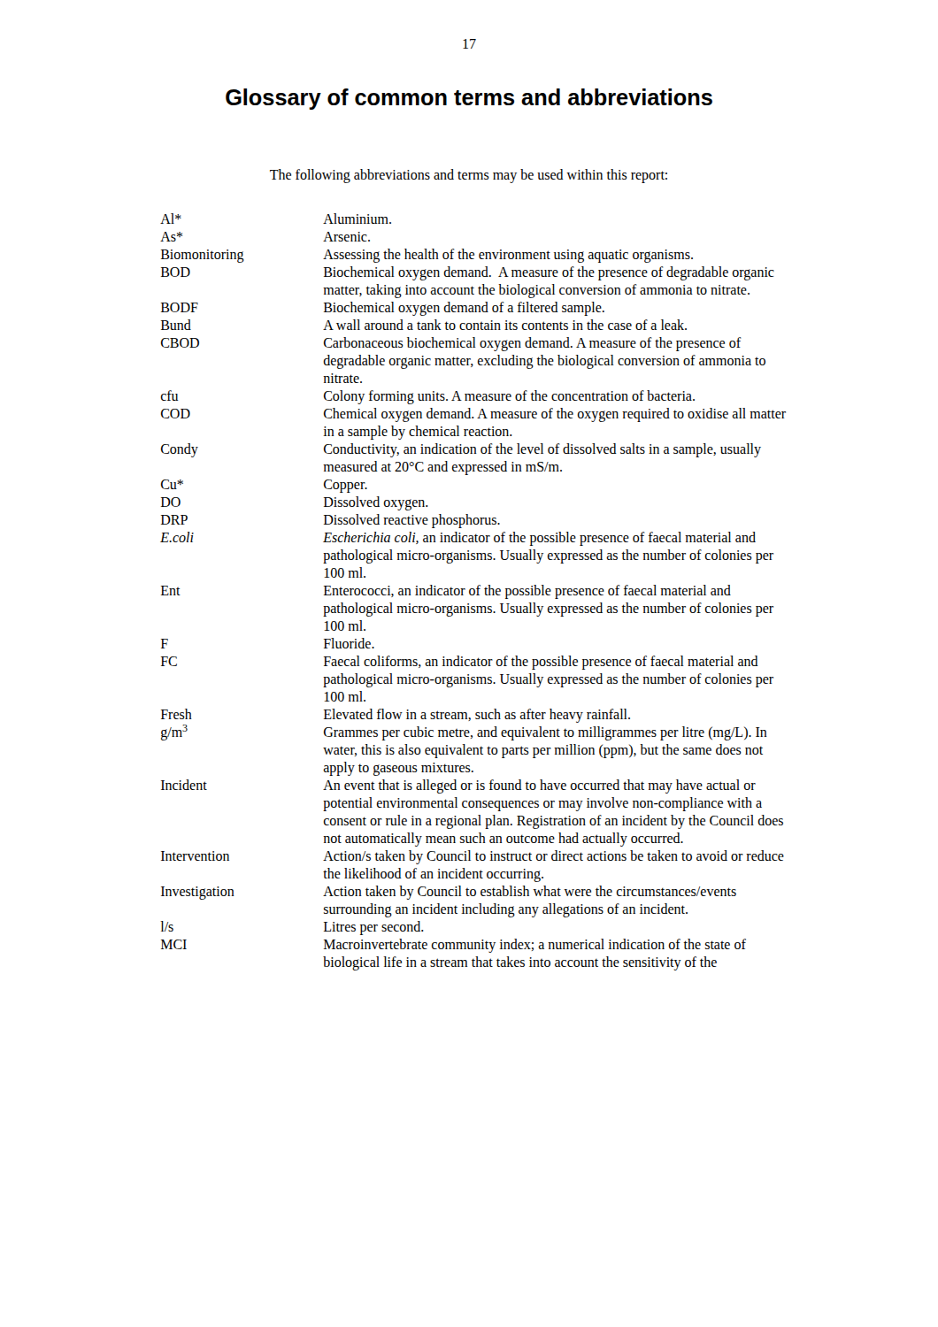17
Glossary of common terms and abbreviations
The following abbreviations and terms may be used within this report:
Al*
Aluminium.
As*
Arsenic.
Biomonitoring
Assessing the health of the environment using aquatic organisms.
BOD
Biochemical oxygen demand. A measure of the presence of degradable organic matter, taking into account the biological conversion of ammonia to nitrate.
BODF
Biochemical oxygen demand of a filtered sample.
Bund
A wall around a tank to contain its contents in the case of a leak.
CBOD
Carbonaceous biochemical oxygen demand. A measure of the presence of degradable organic matter, excluding the biological conversion of ammonia to nitrate.
cfu
Colony forming units. A measure of the concentration of bacteria.
COD
Chemical oxygen demand. A measure of the oxygen required to oxidise all matter in a sample by chemical reaction.
Condy
Conductivity, an indication of the level of dissolved salts in a sample, usually measured at 20°C and expressed in mS/m.
Cu*
Copper.
DO
Dissolved oxygen.
DRP
Dissolved reactive phosphorus.
E.coli
Escherichia coli, an indicator of the possible presence of faecal material and pathological micro-organisms. Usually expressed as the number of colonies per 100 ml.
Ent
Enterococci, an indicator of the possible presence of faecal material and pathological micro-organisms. Usually expressed as the number of colonies per 100 ml.
F
Fluoride.
FC
Faecal coliforms, an indicator of the possible presence of faecal material and pathological micro-organisms. Usually expressed as the number of colonies per 100 ml.
Fresh
Elevated flow in a stream, such as after heavy rainfall.
g/m3
Grammes per cubic metre, and equivalent to milligrammes per litre (mg/L). In water, this is also equivalent to parts per million (ppm), but the same does not apply to gaseous mixtures.
Incident
An event that is alleged or is found to have occurred that may have actual or potential environmental consequences or may involve non-compliance with a consent or rule in a regional plan. Registration of an incident by the Council does not automatically mean such an outcome had actually occurred.
Intervention
Action/s taken by Council to instruct or direct actions be taken to avoid or reduce the likelihood of an incident occurring.
Investigation
Action taken by Council to establish what were the circumstances/events surrounding an incident including any allegations of an incident.
l/s
Litres per second.
MCI
Macroinvertebrate community index; a numerical indication of the state of biological life in a stream that takes into account the sensitivity of the